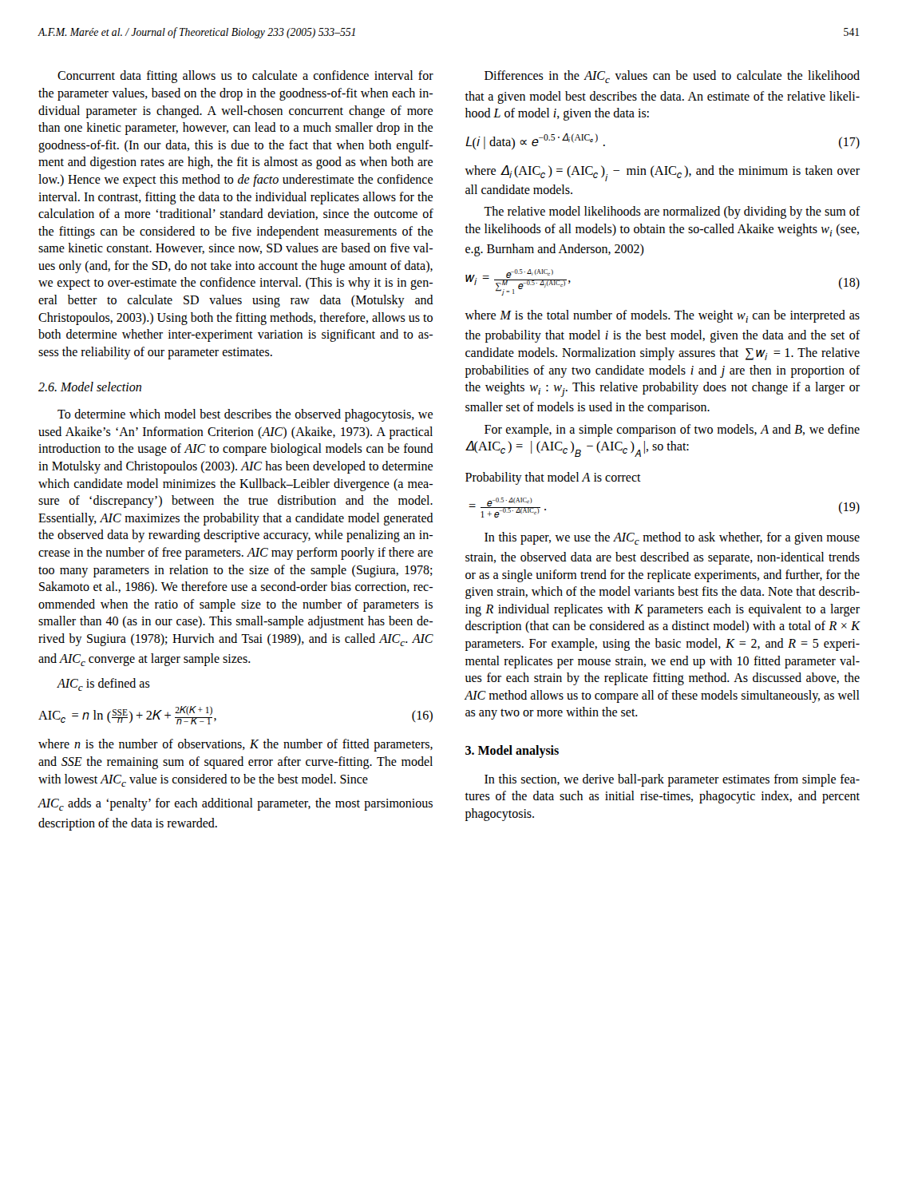A.F.M. Marée et al. / Journal of Theoretical Biology 233 (2005) 533–551 541
Concurrent data fitting allows us to calculate a confidence interval for the parameter values, based on the drop in the goodness-of-fit when each individual parameter is changed. A well-chosen concurrent change of more than one kinetic parameter, however, can lead to a much smaller drop in the goodness-of-fit. (In our data, this is due to the fact that when both engulfment and digestion rates are high, the fit is almost as good as when both are low.) Hence we expect this method to de facto underestimate the confidence interval. In contrast, fitting the data to the individual replicates allows for the calculation of a more ‘traditional’ standard deviation, since the outcome of the fittings can be considered to be five independent measurements of the same kinetic constant. However, since now, SD values are based on five values only (and, for the SD, do not take into account the huge amount of data), we expect to over-estimate the confidence interval. (This is why it is in general better to calculate SD values using raw data (Motulsky and Christopoulos, 2003).) Using both the fitting methods, therefore, allows us to both determine whether inter-experiment variation is significant and to assess the reliability of our parameter estimates.
2.6. Model selection
To determine which model best describes the observed phagocytosis, we used Akaike’s ‘An’ Information Criterion (AIC) (Akaike, 1973). A practical introduction to the usage of AIC to compare biological models can be found in Motulsky and Christopoulos (2003). AIC has been developed to determine which candidate model minimizes the Kullback–Leibler divergence (a measure of ‘discrepancy’) between the true distribution and the model. Essentially, AIC maximizes the probability that a candidate model generated the observed data by rewarding descriptive accuracy, while penalizing an increase in the number of free parameters. AIC may perform poorly if there are too many parameters in relation to the size of the sample (Sugiura, 1978; Sakamoto et al., 1986). We therefore use a second-order bias correction, recommended when the ratio of sample size to the number of parameters is smaller than 40 (as in our case). This small-sample adjustment has been derived by Sugiura (1978); Hurvich and Tsai (1989), and is called AICc. AIC and AICc converge at larger sample sizes.
AICc is defined as
AICc = n ln ( SSEn ) + 2K + 2K(K+1) n−K−1 ,
(16)
where n is the number of observations, K the number of fitted parameters, and SSE the remaining sum of squared error after curve-fitting. The model with lowest AICc value is considered to be the best model. Since
AICc adds a ‘penalty’ for each additional parameter, the most parsimonious description of the data is rewarded.
Differences in the AICc values can be used to calculate the likelihood that a given model best describes the data. An estimate of the relative likelihood L of model i, given the data is:
L(i|data) ∝ e−0.5⋅Δi(AICc) .
(17)
where Δi(AICc)=(AICc)i−min(AICc), and the minimum is taken over all candidate models.
The relative model likelihoods are normalized (by dividing by the sum of the likelihoods of all models) to obtain the so-called Akaike weights wi (see, e.g. Burnham and Anderson, 2002)
wi = e−0.5⋅Δi(AICc) ∑ j=1 M e−0.5⋅Δj(AICc) ,
(18)
where M is the total number of models. The weight wi can be interpreted as the probability that model i is the best model, given the data and the set of candidate models. Normalization simply assures that ∑wi=1. The relative probabilities of any two candidate models i and j are then in proportion of the weights wi : wj. This relative probability does not change if a larger or smaller set of models is used in the comparison.
For example, in a simple comparison of two models, A and B, we define Δ(AICc)=|(AICc)B−(AICc)A|, so that:
Probability that model A is correct
= e−0.5⋅Δ(AICc) 1+e−0.5⋅Δ(AICc) .
(19)
In this paper, we use the AICc method to ask whether, for a given mouse strain, the observed data are best described as separate, non-identical trends or as a single uniform trend for the replicate experiments, and further, for the given strain, which of the model variants best fits the data. Note that describing R individual replicates with K parameters each is equivalent to a larger description (that can be considered as a distinct model) with a total of R × K parameters. For example, using the basic model, K = 2, and R = 5 experimental replicates per mouse strain, we end up with 10 fitted parameter values for each strain by the replicate fitting method. As discussed above, the AIC method allows us to compare all of these models simultaneously, as well as any two or more within the set.
3. Model analysis
In this section, we derive ball-park parameter estimates from simple features of the data such as initial rise-times, phagocytic index, and percent phagocytosis.